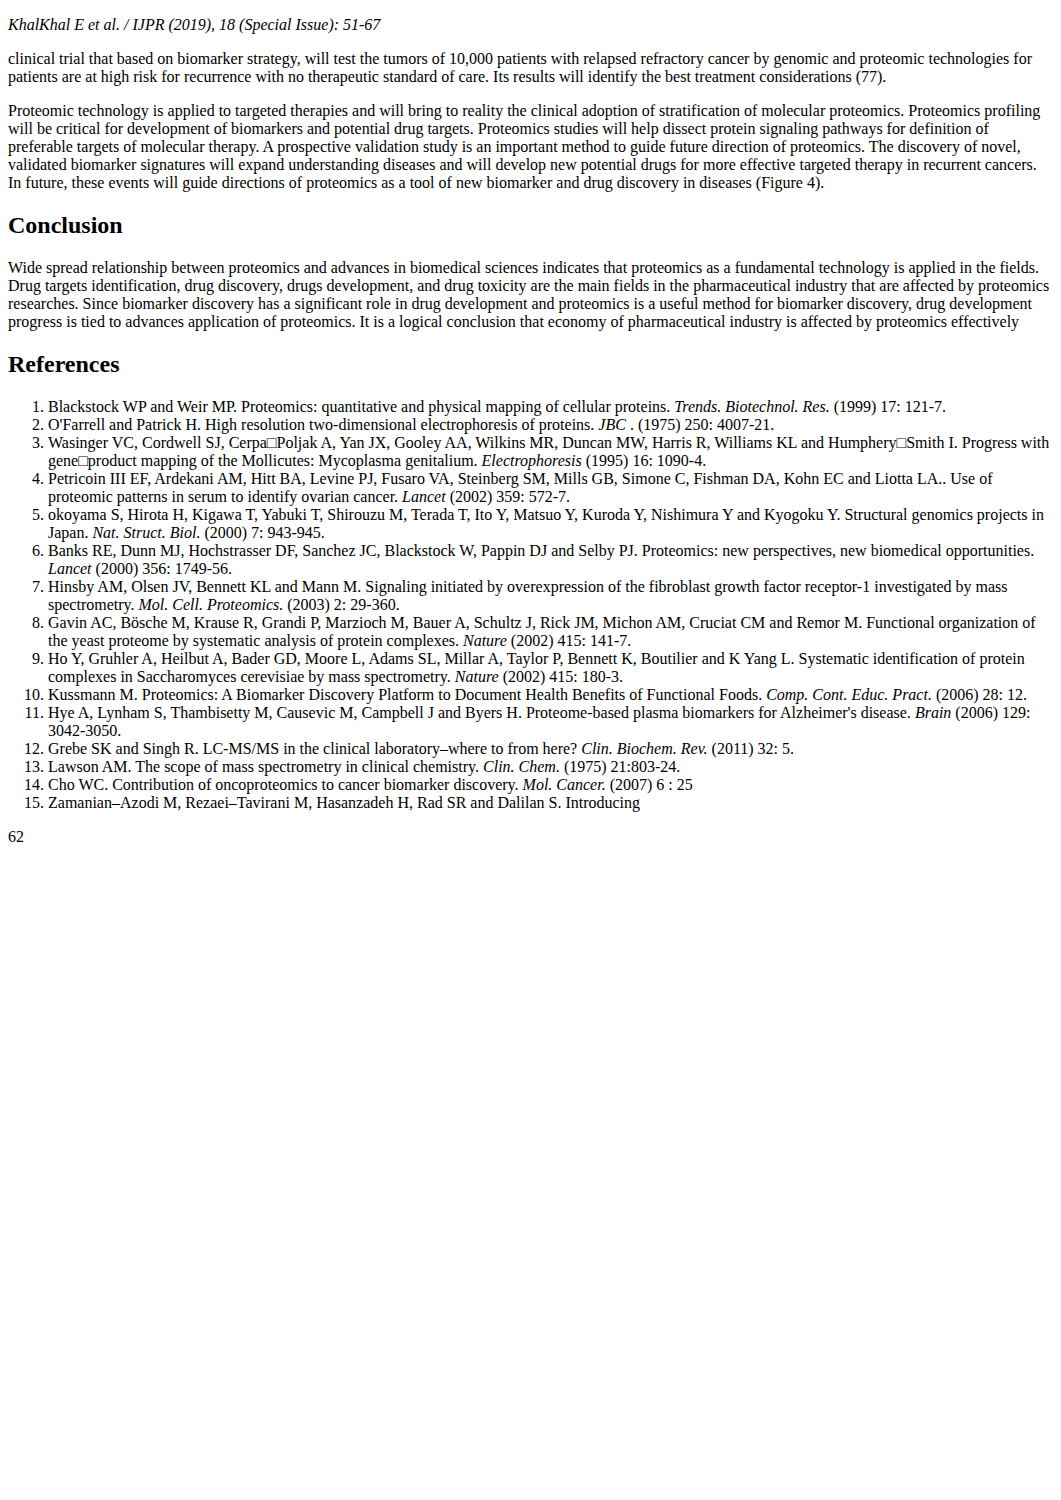KhalKhal E et al. / IJPR (2019), 18 (Special Issue): 51-67
clinical trial that based on biomarker strategy, will test the tumors of 10,000 patients with relapsed refractory cancer by genomic and proteomic technologies for patients are at high risk for recurrence with no therapeutic standard of care. Its results will identify the best treatment considerations (77).
Proteomic technology is applied to targeted therapies and will bring to reality the clinical adoption of stratification of molecular proteomics. Proteomics profiling will be critical for development of biomarkers and potential drug targets. Proteomics studies will help dissect protein signaling pathways for definition of preferable targets of molecular therapy. A prospective validation study is an important method to guide future direction of proteomics. The discovery of novel, validated biomarker signatures will expand understanding diseases and will develop new potential drugs for more effective targeted therapy in recurrent cancers. In future, these events will guide directions of proteomics as a tool of new biomarker and drug discovery in diseases (Figure 4).
Conclusion
Wide spread relationship between proteomics and advances in biomedical sciences indicates that proteomics as a fundamental technology is applied in the fields. Drug targets identification, drug discovery, drugs development, and drug toxicity are the main fields in the pharmaceutical industry that are affected by proteomics researches. Since biomarker discovery has a significant role in drug development and proteomics is a useful method for biomarker discovery, drug development progress is tied to advances application of proteomics. It is a logical conclusion that economy of pharmaceutical industry is affected by proteomics effectively
References
Blackstock WP and Weir MP. Proteomics: quantitative and physical mapping of cellular proteins. Trends. Biotechnol. Res. (1999) 17: 121-7.
O'Farrell and Patrick H. High resolution two-dimensional electrophoresis of proteins. JBC . (1975) 250: 4007-21.
Wasinger VC, Cordwell SJ, Cerpa□Poljak A, Yan JX, Gooley AA, Wilkins MR, Duncan MW, Harris R, Williams KL and Humphery□Smith I. Progress with gene□product mapping of the Mollicutes: Mycoplasma genitalium. Electrophoresis (1995) 16: 1090-4.
Petricoin III EF, Ardekani AM, Hitt BA, Levine PJ, Fusaro VA, Steinberg SM, Mills GB, Simone C, Fishman DA, Kohn EC and Liotta LA.. Use of proteomic patterns in serum to identify ovarian cancer. Lancet (2002) 359: 572-7.
okoyama S, Hirota H, Kigawa T, Yabuki T, Shirouzu M, Terada T, Ito Y, Matsuo Y, Kuroda Y, Nishimura Y and Kyogoku Y. Structural genomics projects in Japan. Nat. Struct. Biol. (2000) 7: 943-945.
Banks RE, Dunn MJ, Hochstrasser DF, Sanchez JC, Blackstock W, Pappin DJ and Selby PJ. Proteomics: new perspectives, new biomedical opportunities. Lancet (2000) 356: 1749-56.
Hinsby AM, Olsen JV, Bennett KL and Mann M. Signaling initiated by overexpression of the fibroblast growth factor receptor-1 investigated by mass spectrometry. Mol. Cell. Proteomics. (2003) 2: 29-360.
Gavin AC, Bösche M, Krause R, Grandi P, Marzioch M, Bauer A, Schultz J, Rick JM, Michon AM, Cruciat CM and Remor M. Functional organization of the yeast proteome by systematic analysis of protein complexes. Nature (2002) 415: 141-7.
Ho Y, Gruhler A, Heilbut A, Bader GD, Moore L, Adams SL, Millar A, Taylor P, Bennett K, Boutilier and K Yang L. Systematic identification of protein complexes in Saccharomyces cerevisiae by mass spectrometry. Nature (2002) 415: 180-3.
Kussmann M. Proteomics: A Biomarker Discovery Platform to Document Health Benefits of Functional Foods. Comp. Cont. Educ. Pract. (2006) 28: 12.
Hye A, Lynham S, Thambisetty M, Causevic M, Campbell J and Byers H. Proteome-based plasma biomarkers for Alzheimer's disease. Brain (2006) 129: 3042-3050.
Grebe SK and Singh R. LC-MS/MS in the clinical laboratory–where to from here? Clin. Biochem. Rev. (2011) 32: 5.
Lawson AM. The scope of mass spectrometry in clinical chemistry. Clin. Chem. (1975) 21:803-24.
Cho WC. Contribution of oncoproteomics to cancer biomarker discovery. Mol. Cancer. (2007) 6 : 25
Zamanian–Azodi M, Rezaei–Tavirani M, Hasanzadeh H, Rad SR and Dalilan S. Introducing
62